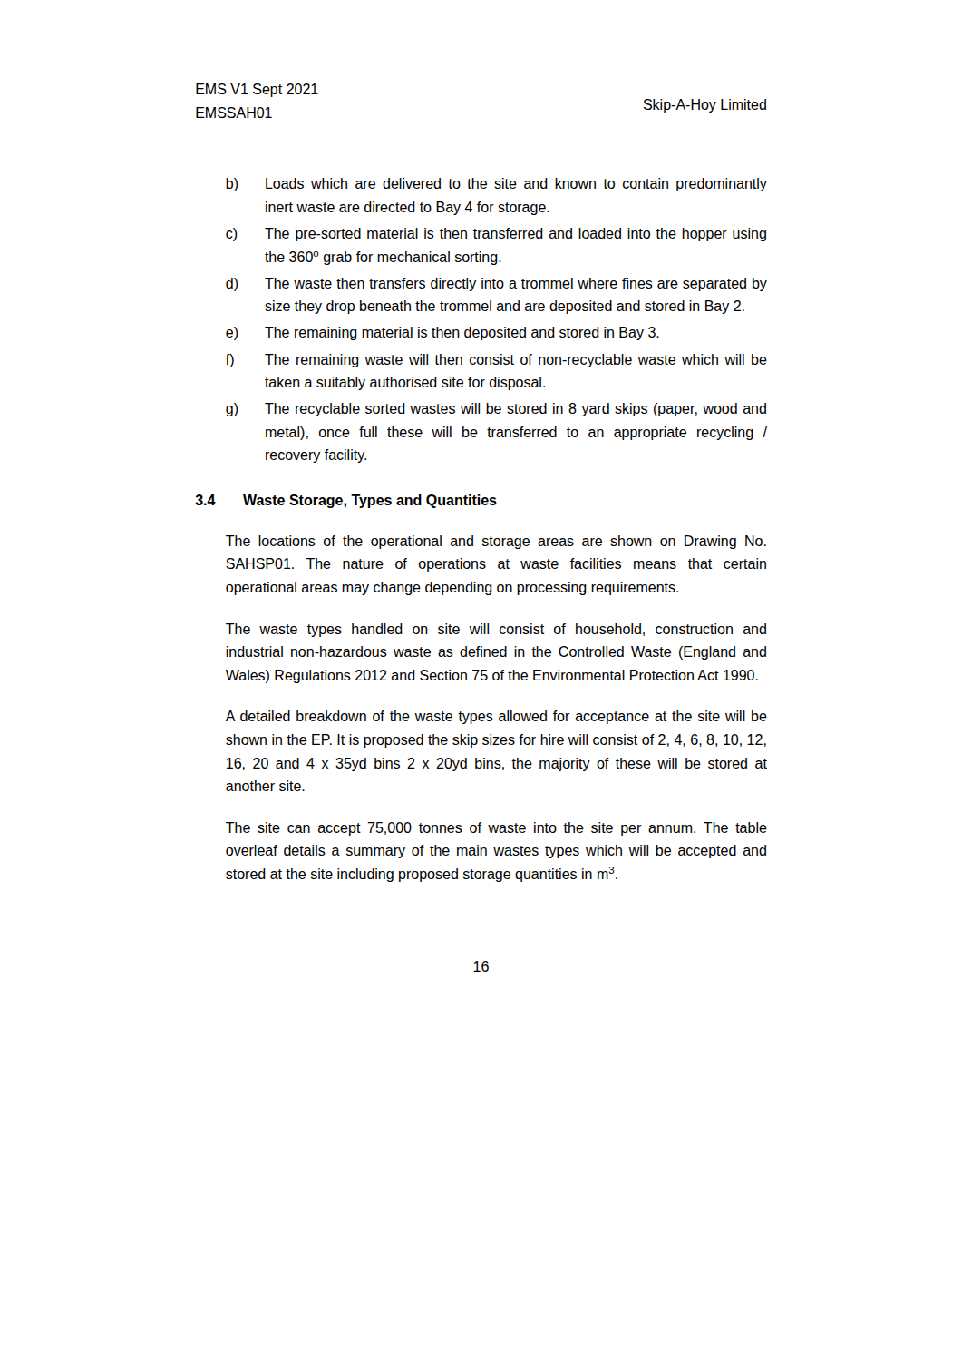EMS V1 Sept 2021
EMSSAH01
Skip-A-Hoy Limited
b) Loads which are delivered to the site and known to contain predominantly inert waste are directed to Bay 4 for storage.
c) The pre-sorted material is then transferred and loaded into the hopper using the 360o grab for mechanical sorting.
d) The waste then transfers directly into a trommel where fines are separated by size they drop beneath the trommel and are deposited and stored in Bay 2.
e) The remaining material is then deposited and stored in Bay 3.
f) The remaining waste will then consist of non-recyclable waste which will be taken a suitably authorised site for disposal.
g) The recyclable sorted wastes will be stored in 8 yard skips (paper, wood and metal), once full these will be transferred to an appropriate recycling / recovery facility.
3.4 Waste Storage, Types and Quantities
The locations of the operational and storage areas are shown on Drawing No. SAHSP01. The nature of operations at waste facilities means that certain operational areas may change depending on processing requirements.
The waste types handled on site will consist of household, construction and industrial non-hazardous waste as defined in the Controlled Waste (England and Wales) Regulations 2012 and Section 75 of the Environmental Protection Act 1990.
A detailed breakdown of the waste types allowed for acceptance at the site will be shown in the EP. It is proposed the skip sizes for hire will consist of 2, 4, 6, 8, 10, 12, 16, 20 and 4 x 35yd bins 2 x 20yd bins, the majority of these will be stored at another site.
The site can accept 75,000 tonnes of waste into the site per annum. The table overleaf details a summary of the main wastes types which will be accepted and stored at the site including proposed storage quantities in m3.
16